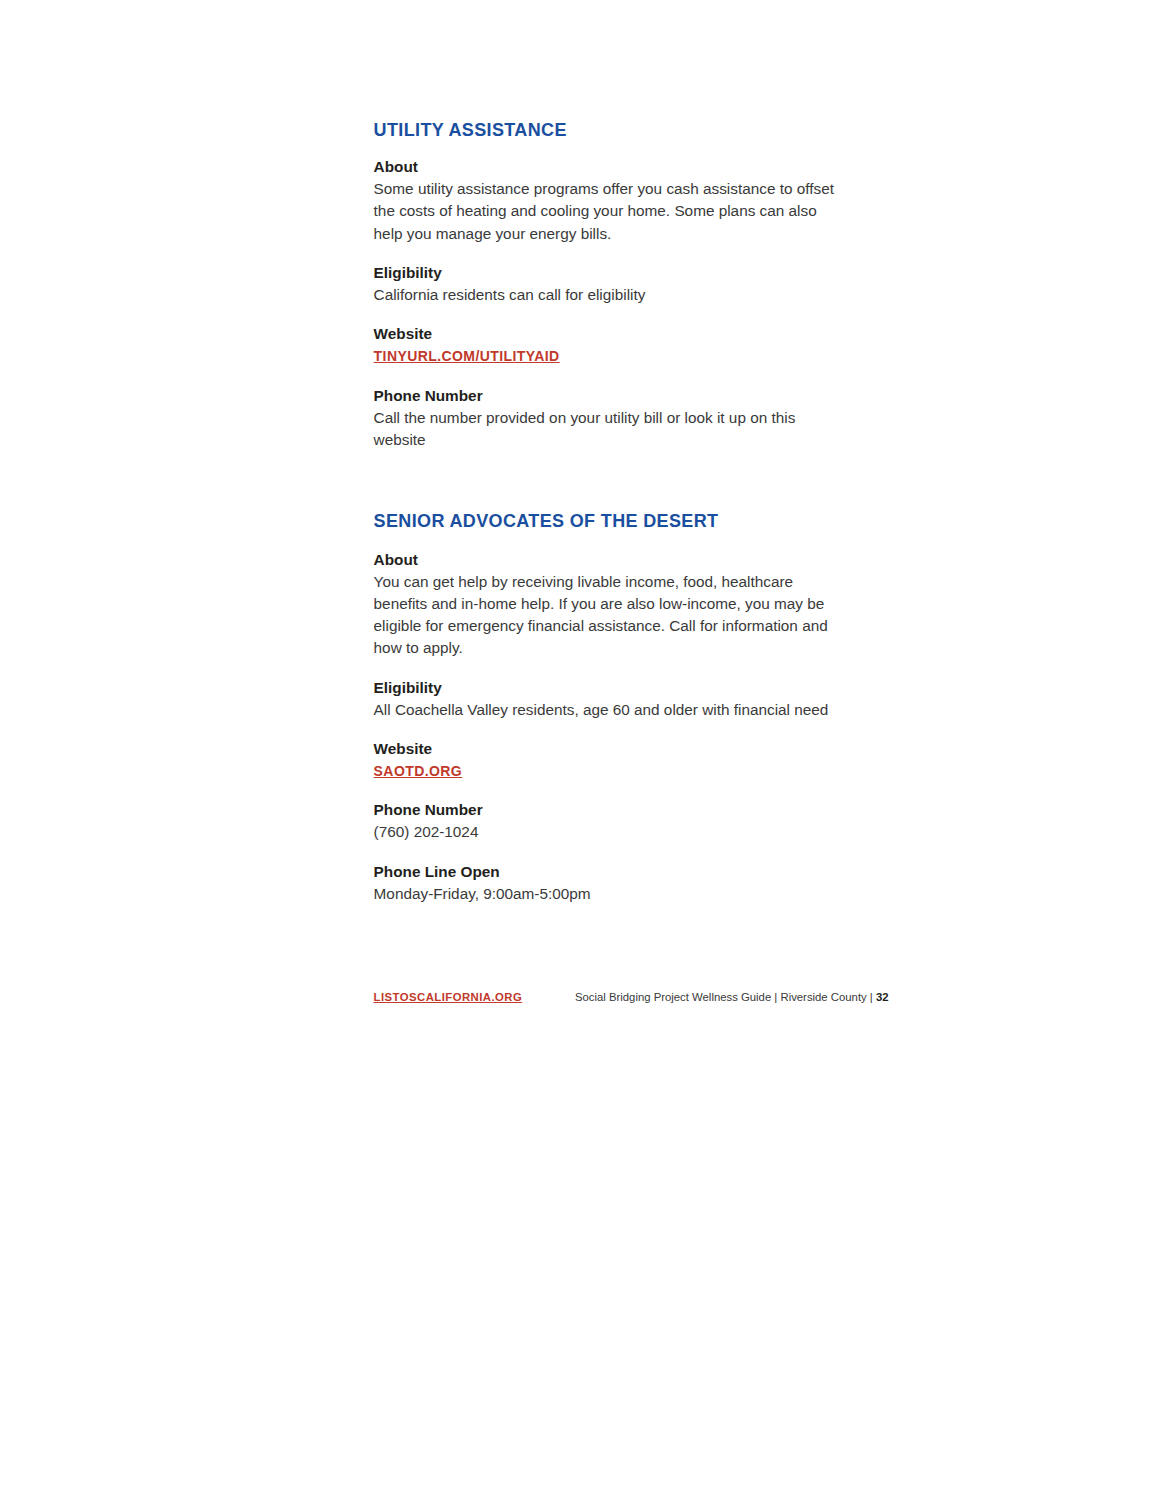Utility Assistance
About
Some utility assistance programs offer you cash assistance to offset the costs of heating and cooling your home. Some plans can also help you manage your energy bills.
Eligibility
California residents can call for eligibility
Website
TINYURL.COM/UTILITYAID
Phone Number
Call the number provided on your utility bill or look it up on this website
Senior Advocates of the Desert
About
You can get help by receiving livable income, food, healthcare benefits and in-home help. If you are also low-income, you may be eligible for emergency financial assistance. Call for information and how to apply.
Eligibility
All Coachella Valley residents, age 60 and older with financial need
Website
SAOTD.ORG
Phone Number
(760) 202-1024
Phone Line Open
Monday-Friday, 9:00am-5:00pm
LISTOSCALIFORNIA.ORG Social Bridging Project Wellness Guide | Riverside County | 32